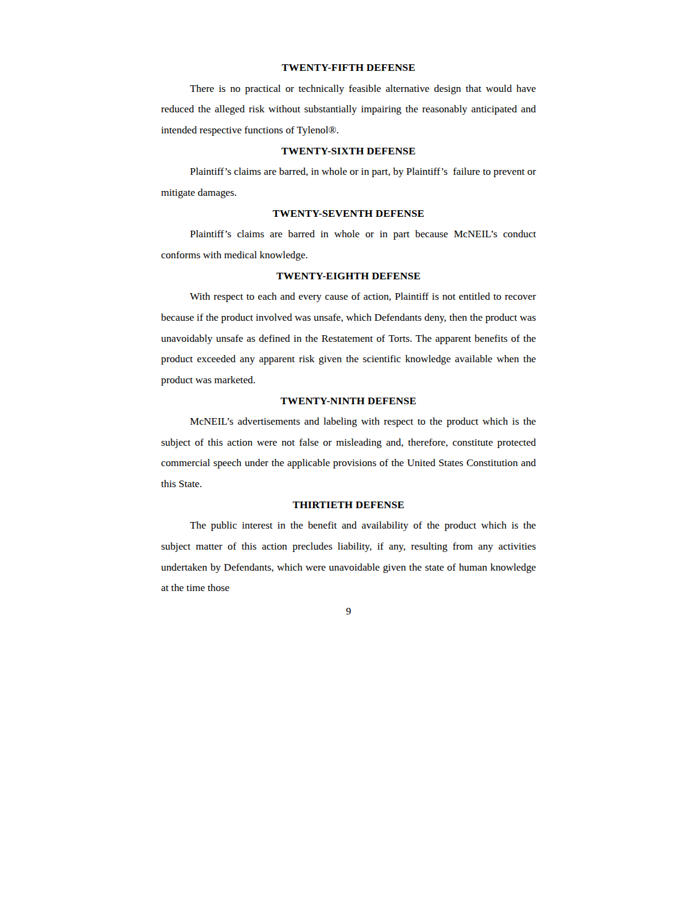TWENTY-FIFTH DEFENSE
There is no practical or technically feasible alternative design that would have reduced the alleged risk without substantially impairing the reasonably anticipated and intended respective functions of Tylenol®.
TWENTY-SIXTH DEFENSE
Plaintiff’s claims are barred, in whole or in part, by Plaintiff’s failure to prevent or mitigate damages.
TWENTY-SEVENTH DEFENSE
Plaintiff’s claims are barred in whole or in part because McNEIL’s conduct conforms with medical knowledge.
TWENTY-EIGHTH DEFENSE
With respect to each and every cause of action, Plaintiff is not entitled to recover because if the product involved was unsafe, which Defendants deny, then the product was unavoidably unsafe as defined in the Restatement of Torts. The apparent benefits of the product exceeded any apparent risk given the scientific knowledge available when the product was marketed.
TWENTY-NINTH DEFENSE
McNEIL’s advertisements and labeling with respect to the product which is the subject of this action were not false or misleading and, therefore, constitute protected commercial speech under the applicable provisions of the United States Constitution and this State.
THIRTIETH DEFENSE
The public interest in the benefit and availability of the product which is the subject matter of this action precludes liability, if any, resulting from any activities undertaken by Defendants, which were unavoidable given the state of human knowledge at the time those
9